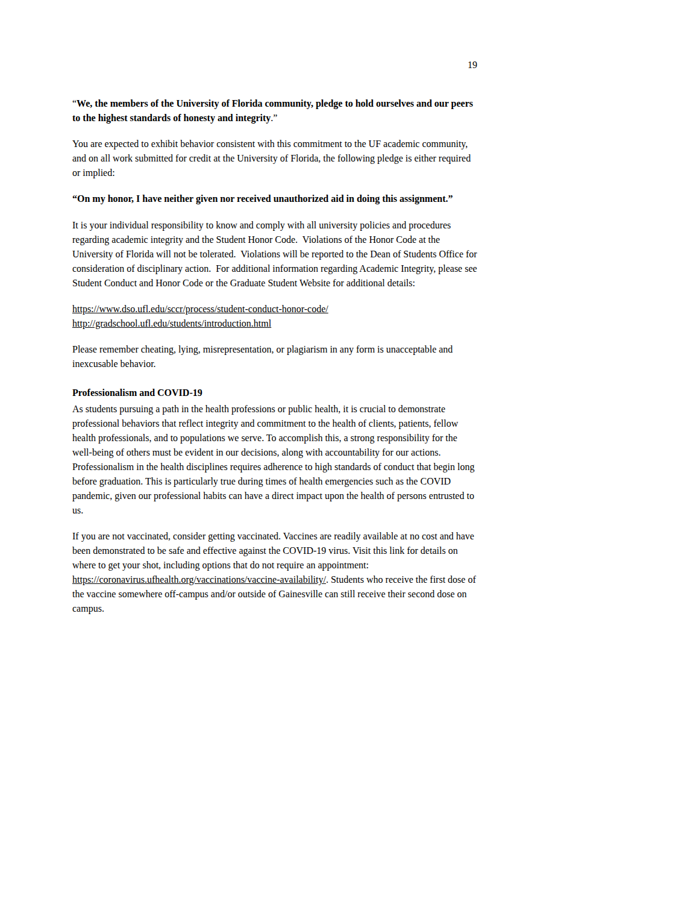19
“We, the members of the University of Florida community, pledge to hold ourselves and our peers to the highest standards of honesty and integrity.”
You are expected to exhibit behavior consistent with this commitment to the UF academic community, and on all work submitted for credit at the University of Florida, the following pledge is either required or implied:
“On my honor, I have neither given nor received unauthorized aid in doing this assignment.”
It is your individual responsibility to know and comply with all university policies and procedures regarding academic integrity and the Student Honor Code. Violations of the Honor Code at the University of Florida will not be tolerated. Violations will be reported to the Dean of Students Office for consideration of disciplinary action. For additional information regarding Academic Integrity, please see Student Conduct and Honor Code or the Graduate Student Website for additional details:
https://www.dso.ufl.edu/sccr/process/student-conduct-honor-code/ http://gradschool.ufl.edu/students/introduction.html
Please remember cheating, lying, misrepresentation, or plagiarism in any form is unacceptable and inexcusable behavior.
Professionalism and COVID-19
As students pursuing a path in the health professions or public health, it is crucial to demonstrate professional behaviors that reflect integrity and commitment to the health of clients, patients, fellow health professionals, and to populations we serve. To accomplish this, a strong responsibility for the well-being of others must be evident in our decisions, along with accountability for our actions. Professionalism in the health disciplines requires adherence to high standards of conduct that begin long before graduation. This is particularly true during times of health emergencies such as the COVID pandemic, given our professional habits can have a direct impact upon the health of persons entrusted to us.
If you are not vaccinated, consider getting vaccinated. Vaccines are readily available at no cost and have been demonstrated to be safe and effective against the COVID-19 virus. Visit this link for details on where to get your shot, including options that do not require an appointment: https://coronavirus.ufhealth.org/vaccinations/vaccine-availability/. Students who receive the first dose of the vaccine somewhere off-campus and/or outside of Gainesville can still receive their second dose on campus.